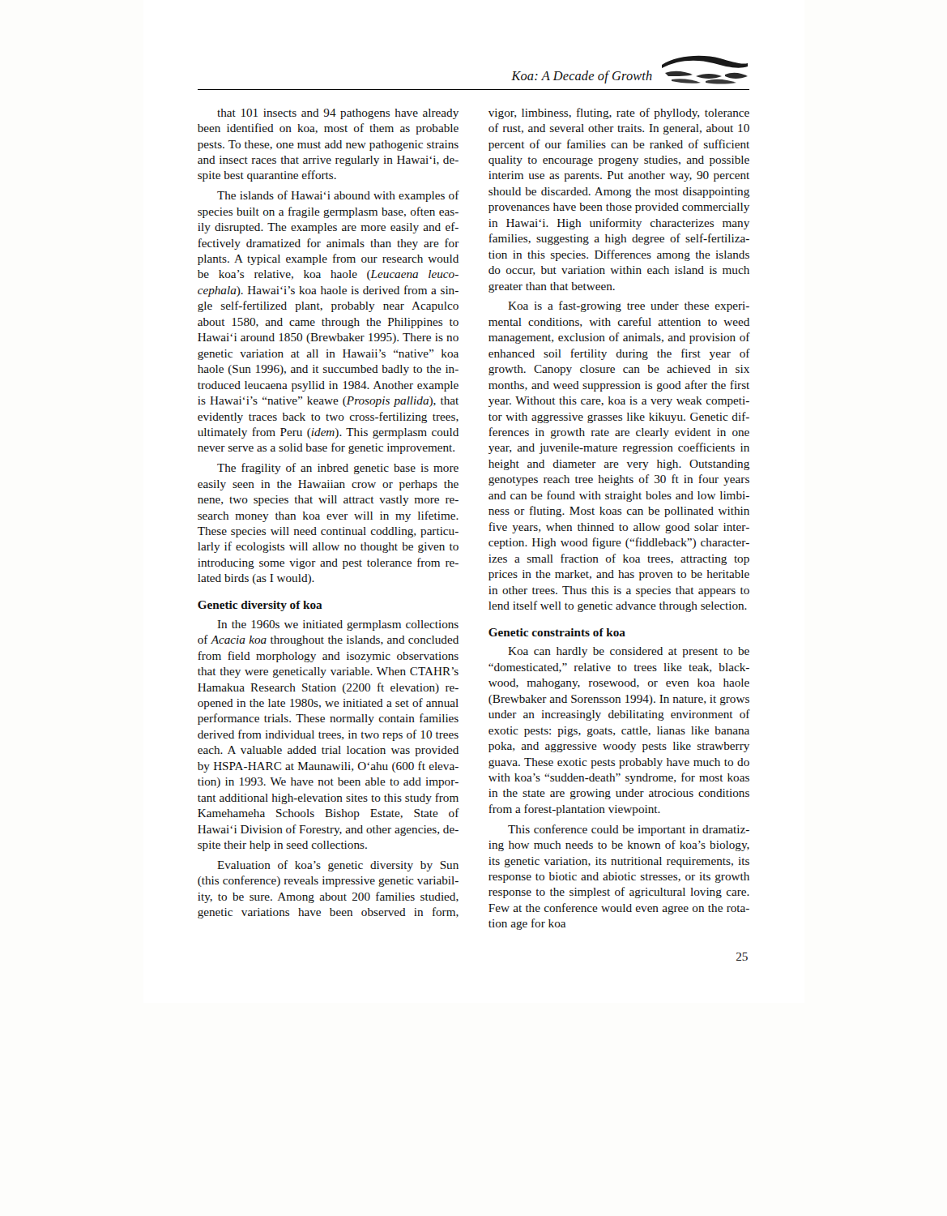Koa: A Decade of Growth
that 101 insects and 94 pathogens have already been identified on koa, most of them as probable pests. To these, one must add new pathogenic strains and insect races that arrive regularly in Hawaiʻi, despite best quarantine efforts.
The islands of Hawaiʻi abound with examples of species built on a fragile germplasm base, often easily disrupted. The examples are more easily and effectively dramatized for animals than they are for plants. A typical example from our research would be koa’s relative, koa haole (Leucaena leucocephala). Hawaiʻi’s koa haole is derived from a single self-fertilized plant, probably near Acapulco about 1580, and came through the Philippines to Hawaiʻi around 1850 (Brewbaker 1995). There is no genetic variation at all in Hawaii’s “native” koa haole (Sun 1996), and it succumbed badly to the introduced leucaena psyllid in 1984. Another example is Hawaiʻi’s “native” keawe (Prosopis pallida), that evidently traces back to two cross-fertilizing trees, ultimately from Peru (idem). This germplasm could never serve as a solid base for genetic improvement.
The fragility of an inbred genetic base is more easily seen in the Hawaiian crow or perhaps the nene, two species that will attract vastly more research money than koa ever will in my lifetime. These species will need continual coddling, particularly if ecologists will allow no thought be given to introducing some vigor and pest tolerance from related birds (as I would).
Genetic diversity of koa
In the 1960s we initiated germplasm collections of Acacia koa throughout the islands, and concluded from field morphology and isozymic observations that they were genetically variable. When CTAHR’s Hamakua Research Station (2200 ft elevation) reopened in the late 1980s, we initiated a set of annual performance trials. These normally contain families derived from individual trees, in two reps of 10 trees each. A valuable added trial location was provided by HSPA-HARC at Maunawili, Oʻahu (600 ft elevation) in 1993. We have not been able to add important additional high-elevation sites to this study from Kamehameha Schools Bishop Estate, State of Hawaiʻi Division of Forestry, and other agencies, despite their help in seed collections.
Evaluation of koa’s genetic diversity by Sun (this conference) reveals impressive genetic variability, to be sure. Among about 200 families studied, genetic variations have been observed in form, vigor, limbiness, fluting, rate of phyllody, tolerance of rust, and several other traits. In general, about 10 percent of our families can be ranked of sufficient quality to encourage progeny studies, and possible interim use as parents. Put another way, 90 percent should be discarded. Among the most disappointing provenances have been those provided commercially in Hawaiʻi. High uniformity characterizes many families, suggesting a high degree of self-fertilization in this species. Differences among the islands do occur, but variation within each island is much greater than that between.
Koa is a fast-growing tree under these experimental conditions, with careful attention to weed management, exclusion of animals, and provision of enhanced soil fertility during the first year of growth. Canopy closure can be achieved in six months, and weed suppression is good after the first year. Without this care, koa is a very weak competitor with aggressive grasses like kikuyu. Genetic differences in growth rate are clearly evident in one year, and juvenile-mature regression coefficients in height and diameter are very high. Outstanding genotypes reach tree heights of 30 ft in four years and can be found with straight boles and low limbiness or fluting. Most koas can be pollinated within five years, when thinned to allow good solar interception. High wood figure (“fiddleback”) characterizes a small fraction of koa trees, attracting top prices in the market, and has proven to be heritable in other trees. Thus this is a species that appears to lend itself well to genetic advance through selection.
Genetic constraints of koa
Koa can hardly be considered at present to be “domesticated,” relative to trees like teak, blackwood, mahogany, rosewood, or even koa haole (Brewbaker and Sorensson 1994). In nature, it grows under an increasingly debilitating environment of exotic pests: pigs, goats, cattle, lianas like banana poka, and aggressive woody pests like strawberry guava. These exotic pests probably have much to do with koa’s “sudden-death” syndrome, for most koas in the state are growing under atrocious conditions from a forest-plantation viewpoint.
This conference could be important in dramatizing how much needs to be known of koa’s biology, its genetic variation, its nutritional requirements, its response to biotic and abiotic stresses, or its growth response to the simplest of agricultural loving care. Few at the conference would even agree on the rotation age for koa
25